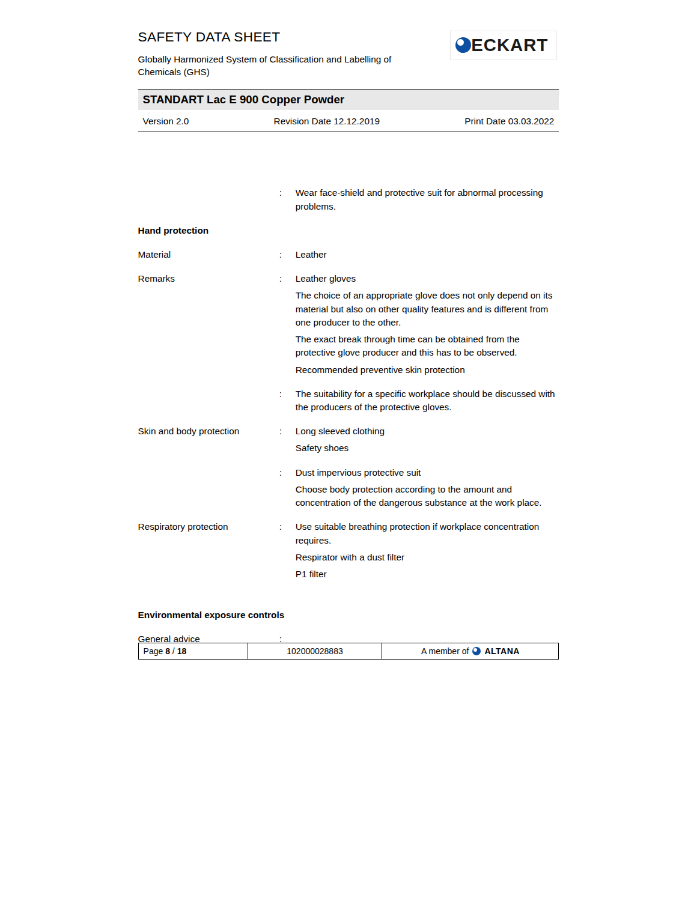SAFETY DATA SHEET
Globally Harmonized System of Classification and Labelling of
Chemicals (GHS)
ECKART
STANDART Lac E 900 Copper Powder
Version 2.0 Revision Date 12.12.2019 Print Date 03.03.2022
| | : | Wear face-shield and protective suit for abnormal processing problems. |
| Hand protection |
| Material | : | Leather |
| Remarks | : | Leather gloves The choice of an appropriate glove does not only depend on its material but also on other quality features and is different from one producer to the other. The exact break through time can be obtained from the protective glove producer and this has to be observed. Recommended preventive skin protection |
| | : | The suitability for a specific workplace should be discussed with the producers of the protective gloves. |
| Skin and body protection | : | Long sleeved clothing Safety shoes |
| | : | Dust impervious protective suit Choose body protection according to the amount and concentration of the dangerous substance at the work place. |
| Respiratory protection | : | Use suitable breathing protection if workplace concentration requires. Respirator with a dust filter P1 filter |
| Environmental exposure controls |
| General advice | : | |
| Page 8 / 18 | 102000028883 | A member of ALTANA |